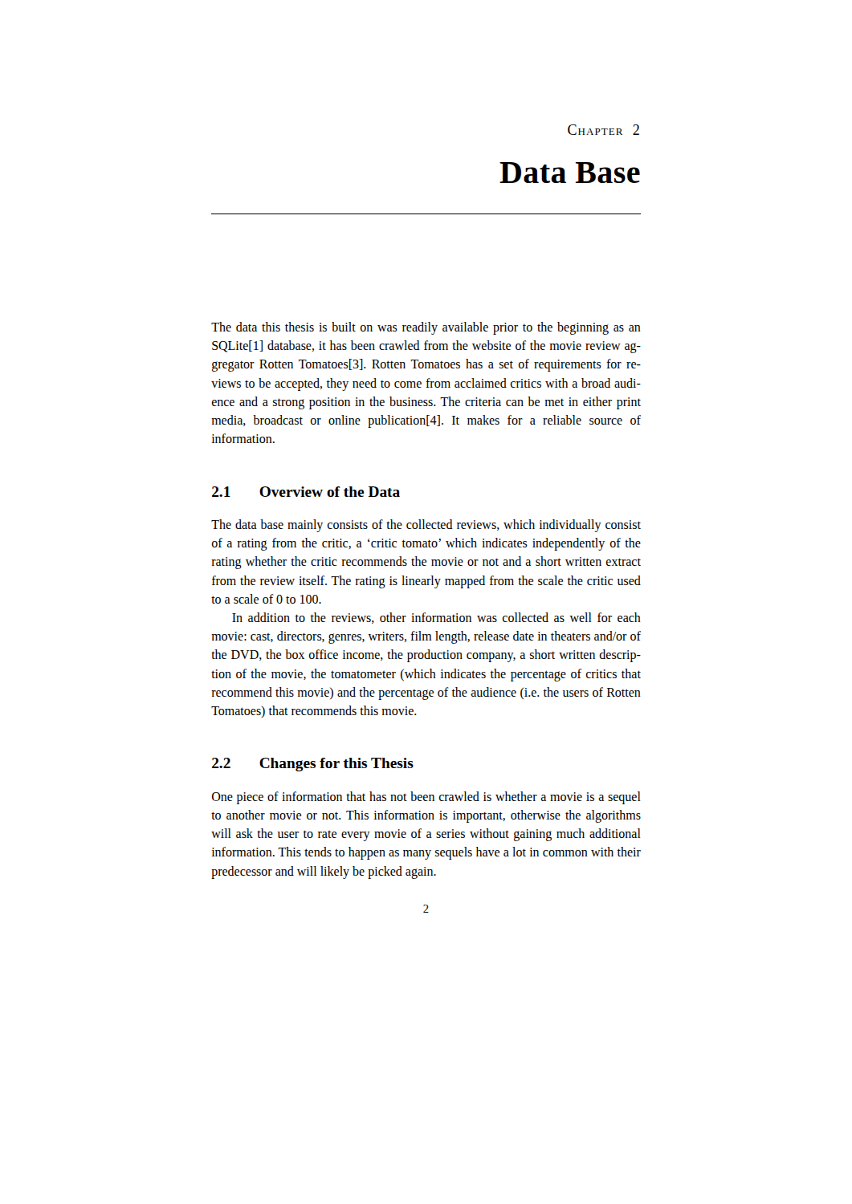Chapter 2
Data Base
The data this thesis is built on was readily available prior to the beginning as an SQLite[1] database, it has been crawled from the website of the movie review aggregator Rotten Tomatoes[3]. Rotten Tomatoes has a set of requirements for reviews to be accepted, they need to come from acclaimed critics with a broad audience and a strong position in the business. The criteria can be met in either print media, broadcast or online publication[4]. It makes for a reliable source of information.
2.1 Overview of the Data
The data base mainly consists of the collected reviews, which individually consist of a rating from the critic, a ‘critic tomato’ which indicates independently of the rating whether the critic recommends the movie or not and a short written extract from the review itself. The rating is linearly mapped from the scale the critic used to a scale of 0 to 100.
In addition to the reviews, other information was collected as well for each movie: cast, directors, genres, writers, film length, release date in theaters and/or of the DVD, the box office income, the production company, a short written description of the movie, the tomatometer (which indicates the percentage of critics that recommend this movie) and the percentage of the audience (i.e. the users of Rotten Tomatoes) that recommends this movie.
2.2 Changes for this Thesis
One piece of information that has not been crawled is whether a movie is a sequel to another movie or not. This information is important, otherwise the algorithms will ask the user to rate every movie of a series without gaining much additional information. This tends to happen as many sequels have a lot in common with their predecessor and will likely be picked again.
2